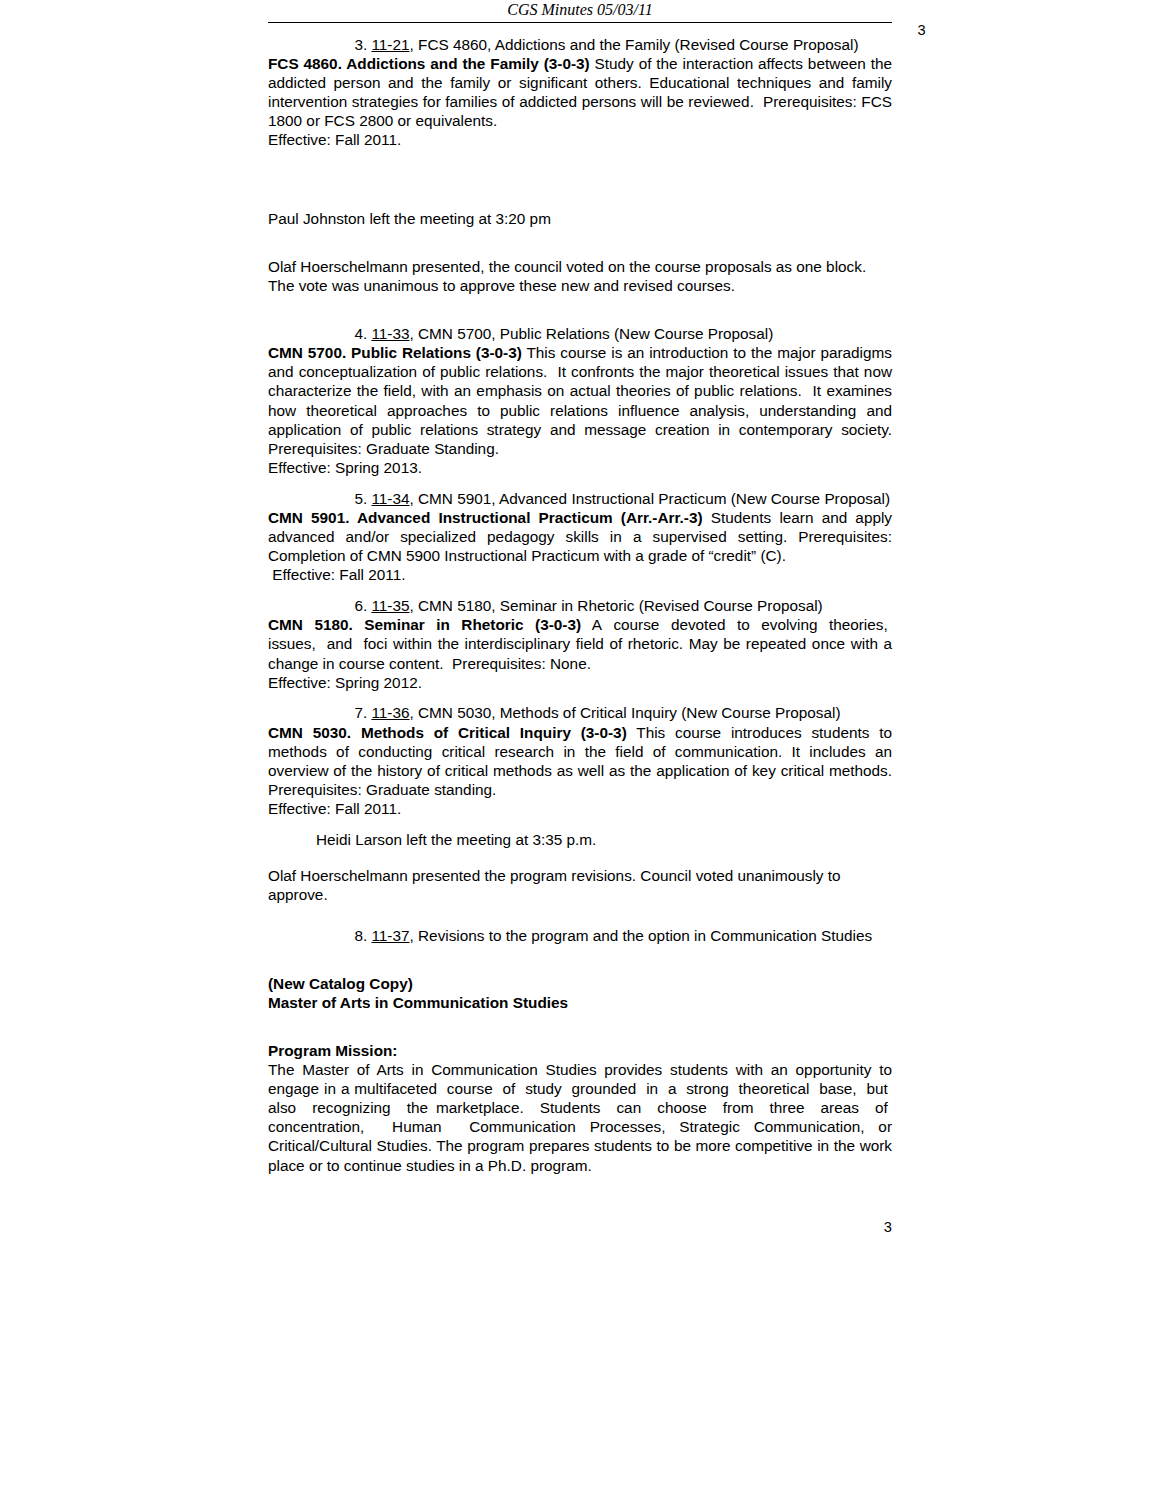CGS Minutes 05/03/11 3
3. 11-21, FCS 4860, Addictions and the Family (Revised Course Proposal)
FCS 4860. Addictions and the Family (3-0-3) Study of the interaction affects between the addicted person and the family or significant others. Educational techniques and family intervention strategies for families of addicted persons will be reviewed. Prerequisites: FCS 1800 or FCS 2800 or equivalents.
Effective: Fall 2011.
Paul Johnston left the meeting at 3:20 pm
Olaf Hoerschelmann presented, the council voted on the course proposals as one block. The vote was unanimous to approve these new and revised courses.
4. 11-33, CMN 5700, Public Relations (New Course Proposal)
CMN 5700. Public Relations (3-0-3) This course is an introduction to the major paradigms and conceptualization of public relations. It confronts the major theoretical issues that now characterize the field, with an emphasis on actual theories of public relations. It examines how theoretical approaches to public relations influence analysis, understanding and application of public relations strategy and message creation in contemporary society. Prerequisites: Graduate Standing.
Effective: Spring 2013.
5. 11-34, CMN 5901, Advanced Instructional Practicum (New Course Proposal)
CMN 5901. Advanced Instructional Practicum (Arr.-Arr.-3) Students learn and apply advanced and/or specialized pedagogy skills in a supervised setting. Prerequisites: Completion of CMN 5900 Instructional Practicum with a grade of “credit” (C).
Effective: Fall 2011.
6. 11-35, CMN 5180, Seminar in Rhetoric (Revised Course Proposal)
CMN 5180. Seminar in Rhetoric (3-0-3) A course devoted to evolving theories, issues, and foci within the interdisciplinary field of rhetoric. May be repeated once with a change in course content. Prerequisites: None.
Effective: Spring 2012.
7. 11-36, CMN 5030, Methods of Critical Inquiry (New Course Proposal)
CMN 5030. Methods of Critical Inquiry (3-0-3) This course introduces students to methods of conducting critical research in the field of communication. It includes an overview of the history of critical methods as well as the application of key critical methods. Prerequisites: Graduate standing.
Effective: Fall 2011.
Heidi Larson left the meeting at 3:35 p.m.
Olaf Hoerschelmann presented the program revisions. Council voted unanimously to approve.
8. 11-37, Revisions to the program and the option in Communication Studies
(New Catalog Copy)
Master of Arts in Communication Studies
Program Mission:
The Master of Arts in Communication Studies provides students with an opportunity to engage in a multifaceted course of study grounded in a strong theoretical base, but also recognizing the marketplace. Students can choose from three areas of concentration, Human Communication Processes, Strategic Communication, or Critical/Cultural Studies. The program prepares students to be more competitive in the work place or to continue studies in a Ph.D. program.
3